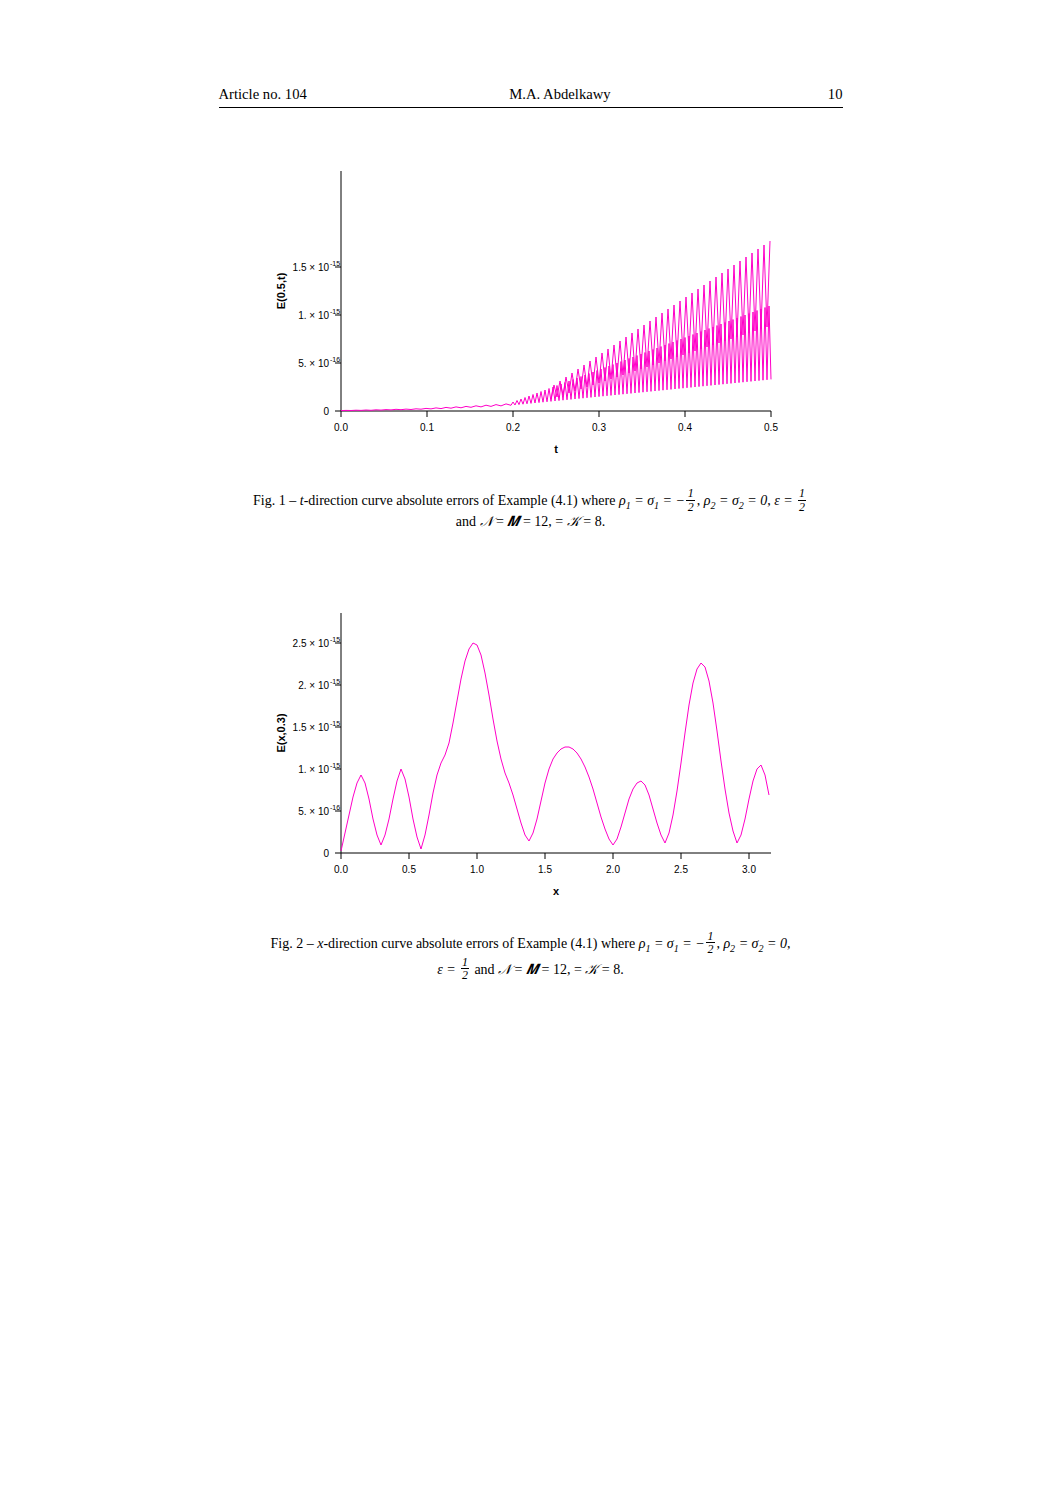Article no. 104
M.A. Abdelkawy
10
0 5. × 10 ​ 1. × 10 1.5 × 10 -16 -15 -15 0.0 0.1 0.2 0.3 0.4 0.5 t E(0.5,t)
Fig. 1 – t-direction curve absolute errors of Example (4.1) where ρ1 = σ1 = −12, ρ2 = σ2 = 0, ε = 12
and 𝒩 = 𝑴 = 12, = 𝒦 = 8.
0 5. × 10 1. × 10 1.5 × 10 2. × 10 2.5 × 10 -16 -15 -15 -15 -15 0.0 0.5 1.0 1.5 2.0 2.5 3.0 x E(x,0.3)
Fig. 2 – x-direction curve absolute errors of Example (4.1) where ρ1 = σ1 = −12, ρ2 = σ2 = 0,
ε = 12 and 𝒩 = 𝑴 = 12, = 𝒦 = 8.